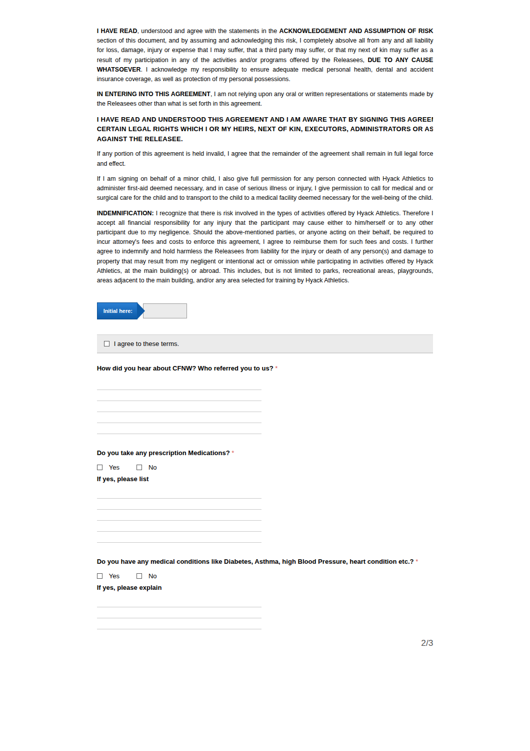I HAVE READ, understood and agree with the statements in the ACKNOWLEDGEMENT AND ASSUMPTION OF RISK section of this document, and by assuming and acknowledging this risk, I completely absolve all from any and all liability for loss, damage, injury or expense that I may suffer, that a third party may suffer, or that my next of kin may suffer as a result of my participation in any of the activities and/or programs offered by the Releasees, DUE TO ANY CAUSE WHATSOEVER. I acknowledge my responsibility to ensure adequate medical personal health, dental and accident insurance coverage, as well as protection of my personal possessions.
IN ENTERING INTO THIS AGREEMENT, I am not relying upon any oral or written representations or statements made by the Releasees other than what is set forth in this agreement.
I HAVE READ AND UNDERSTOOD THIS AGREEMENT AND I AM AWARE THAT BY SIGNING THIS AGREEMENT I AM WAIVING CERTAIN LEGAL RIGHTS WHICH I OR MY HEIRS, NEXT OF KIN, EXECUTORS, ADMINISTRATORS OR ASSIGNS MAY HAVE AGAINST THE RELEASEE.
If any portion of this agreement is held invalid, I agree that the remainder of the agreement shall remain in full legal force and effect.
If I am signing on behalf of a minor child, I also give full permission for any person connected with Hyack Athletics to administer first-aid deemed necessary, and in case of serious illness or injury, I give permission to call for medical and or surgical care for the child and to transport to the child to a medical facility deemed necessary for the well-being of the child.
INDEMNIFICATION: I recognize that there is risk involved in the types of activities offered by Hyack Athletics. Therefore I accept all financial responsibility for any injury that the participant may cause either to him/herself or to any other participant due to my negligence. Should the above-mentioned parties, or anyone acting on their behalf, be required to incur attorney's fees and costs to enforce this agreement, I agree to reimburse them for such fees and costs. I further agree to indemnify and hold harmless the Releasees from liability for the injury or death of any person(s) and damage to property that may result from my negligent or intentional act or omission while participating in activities offered by Hyack Athletics, at the main building(s) or abroad. This includes, but is not limited to parks, recreational areas, playgrounds, areas adjacent to the main building, and/or any area selected for training by Hyack Athletics.
Initial here:
I agree to these terms.
How did you hear about CFNW? Who referred you to us? *
Do you take any prescription Medications? *
Yes No
If yes, please list
Do you have any medical conditions like Diabetes, Asthma, high Blood Pressure, heart condition etc.? *
Yes No
If yes, please explain
2/3